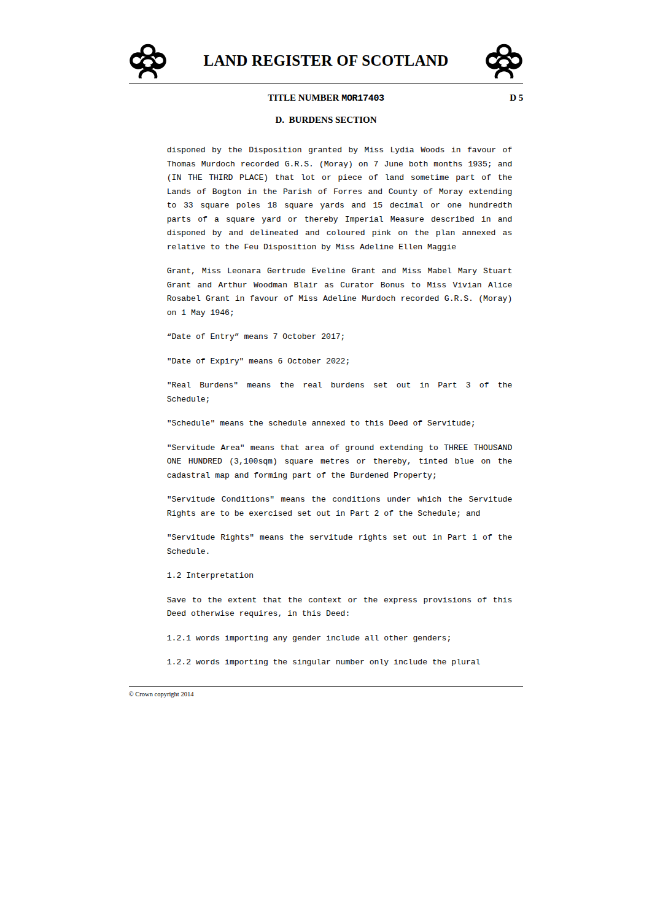LAND REGISTER OF SCOTLAND
TITLE NUMBER MOR17403
D 5
D. BURDENS SECTION
disponed by the Disposition granted by Miss Lydia Woods in favour of Thomas Murdoch recorded G.R.S. (Moray) on 7 June both months 1935; and (IN THE THIRD PLACE) that lot or piece of land sometime part of the Lands of Bogton in the Parish of Forres and County of Moray extending to 33 square poles 18 square yards and 15 decimal or one hundredth parts of a square yard or thereby Imperial Measure described in and disponed by and delineated and coloured pink on the plan annexed as relative to the Feu Disposition by Miss Adeline Ellen Maggie
Grant, Miss Leonara Gertrude Eveline Grant and Miss Mabel Mary Stuart Grant and Arthur Woodman Blair as Curator Bonus to Miss Vivian Alice Rosabel Grant in favour of Miss Adeline Murdoch recorded G.R.S. (Moray) on 1 May 1946;
“Date of Entry” means 7 October 2017;
"Date of Expiry" means 6 October 2022;
"Real Burdens" means the real burdens set out in Part 3 of the Schedule;
"Schedule" means the schedule annexed to this Deed of Servitude;
"Servitude Area" means that area of ground extending to THREE THOUSAND ONE HUNDRED (3,100sqm) square metres or thereby, tinted blue on the cadastral map and forming part of the Burdened Property;
"Servitude Conditions" means the conditions under which the Servitude Rights are to be exercised set out in Part 2 of the Schedule; and
"Servitude Rights" means the servitude rights set out in Part 1 of the Schedule.
1.2 Interpretation
Save to the extent that the context or the express provisions of this Deed otherwise requires, in this Deed:
1.2.1 words importing any gender include all other genders;
1.2.2 words importing the singular number only include the plural
© Crown copyright 2014